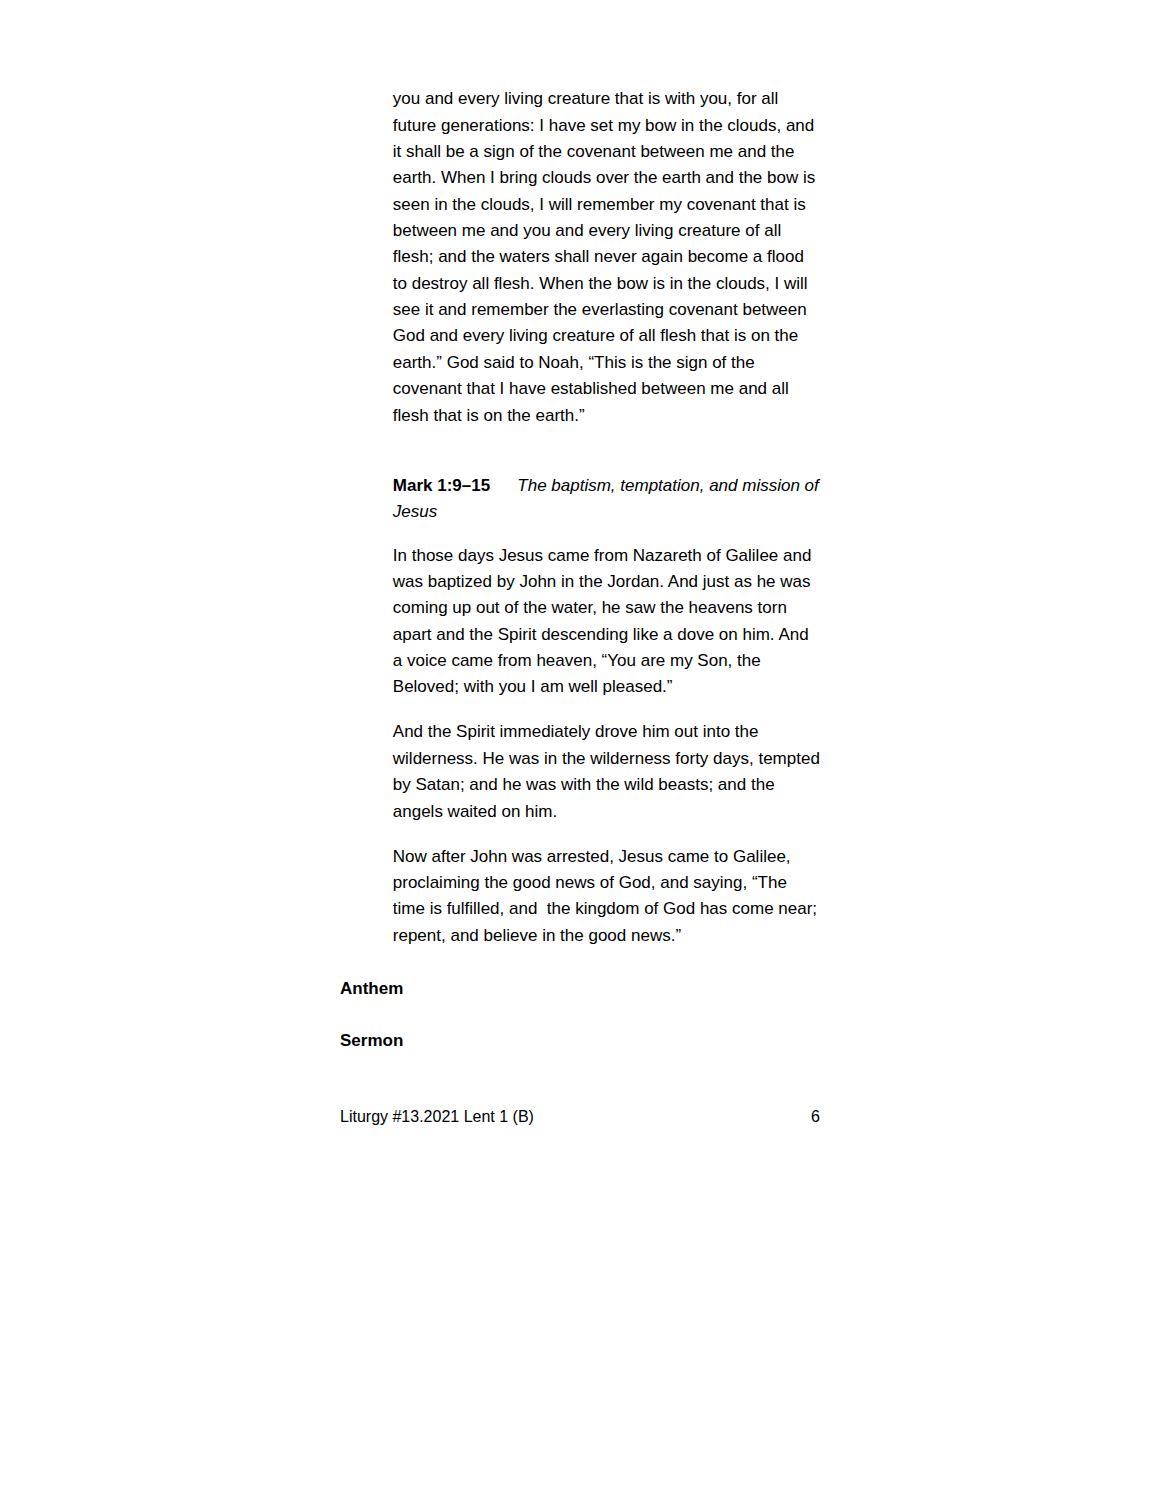you and every living creature that is with you, for all future generations: I have set my bow in the clouds, and it shall be a sign of the covenant between me and the earth. When I bring clouds over the earth and the bow is seen in the clouds, I will remember my covenant that is between me and you and every living creature of all flesh; and the waters shall never again become a flood to destroy all flesh. When the bow is in the clouds, I will see it and remember the everlasting covenant between God and every living creature of all flesh that is on the earth.” God said to Noah, “This is the sign of the covenant that I have established between me and all flesh that is on the earth.”
Mark 1:9–15 The baptism, temptation, and mission of Jesus
In those days Jesus came from Nazareth of Galilee and was baptized by John in the Jordan. And just as he was coming up out of the water, he saw the heavens torn apart and the Spirit descending like a dove on him. And a voice came from heaven, “You are my Son, the Beloved; with you I am well pleased.”
And the Spirit immediately drove him out into the wilderness. He was in the wilderness forty days, tempted by Satan; and he was with the wild beasts; and the angels waited on him.
Now after John was arrested, Jesus came to Galilee, proclaiming the good news of God, and saying, “The time is fulfilled, and the kingdom of God has come near; repent, and believe in the good news.”
Anthem
Sermon
Liturgy #13.2021 Lent 1 (B) 6